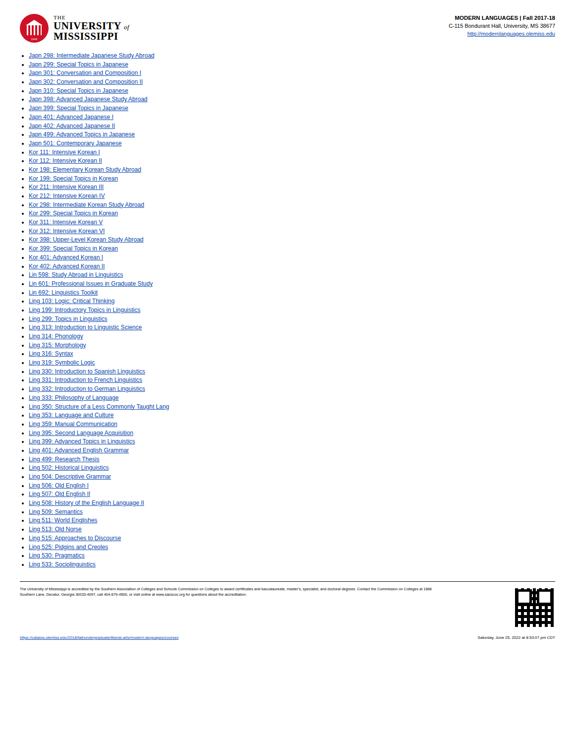1848
THE UNIVERSITY of MISSISSIPPI
MODERN LANGUAGES | Fall 2017-18
C-115 Bondurant Hall, University, MS 38677
http://modernlanguages.olemiss.edu
Japn 298: Intermediate Japanese Study Abroad
Japn 299: Special Topics in Japanese
Japn 301: Conversation and Composition I
Japn 302: Conversation and Composition II
Japn 310: Special Topics in Japanese
Japn 398: Advanced Japanese Study Abroad
Japn 399: Special Topics in Japanese
Japn 401: Advanced Japanese I
Japn 402: Advanced Japanese II
Japn 499: Advanced Topics in Japanese
Japn 501: Contemporary Japanese
Kor 111: Intensive Korean I
Kor 112: Intensive Korean II
Kor 198: Elementary Korean Study Abroad
Kor 199: Special Topics in Korean
Kor 211: Intensive Korean III
Kor 212: Intensive Korean IV
Kor 298: Intermediate Korean Study Abroad
Kor 299: Special Topics in Korean
Kor 311: Intensive Korean V
Kor 312: Intensive Korean VI
Kor 398: Upper-Level Korean Study Abroad
Kor 399: Special Topics in Korean
Kor 401: Advanced Korean I
Kor 402: Advanced Korean II
Lin 598: Study Abroad in Linguistics
Lin 601: Professional Issues in Graduate Study
Lin 692: Linguistics Toolkit
Ling 103: Logic: Critical Thinking
Ling 199: Introductory Topics in Linguistics
Ling 299: Topics in Linguistics
Ling 313: Introduction to Linguistic Science
Ling 314: Phonology
Ling 315: Morphology
Ling 316: Syntax
Ling 319: Symbolic Logic
Ling 330: Introduction to Spanish Linguistics
Ling 331: Introduction to French Linguistics
Ling 332: Introduction to German Linguistics
Ling 333: Philosophy of Language
Ling 350: Structure of a Less Commonly Taught Lang
Ling 353: Language and Culture
Ling 359: Manual Communication
Ling 395: Second Language Acquisition
Ling 399: Advanced Topics in Linguistics
Ling 401: Advanced English Grammar
Ling 499: Research Thesis
Ling 502: Historical Linguistics
Ling 504: Descriptive Grammar
Ling 506: Old English I
Ling 507: Old English II
Ling 508: History of the English Language II
Ling 509: Semantics
Ling 511: World Englishes
Ling 513: Old Norse
Ling 515: Approaches to Discourse
Ling 525: Pidgins and Creoles
Ling 530: Pragmatics
Ling 533: Sociolinguistics
The University of Mississippi is accredited by the Southern Association of Colleges and Schools Commission on Colleges to award certificates and baccalaureate, master's, specialist, and doctoral degrees. Contact the Commission on Colleges at 1866 Southern Lane, Decatur, Georgia 30033-4097, call 404-679-4500, or visit online at www.sacscoc.org for questions about the accreditation.
https://catalog.olemiss.edu/2018/fall/undergraduate/liberal-arts/modern-languages/courses Saturday, June 25, 2022 at 8:53:07 pm CDT